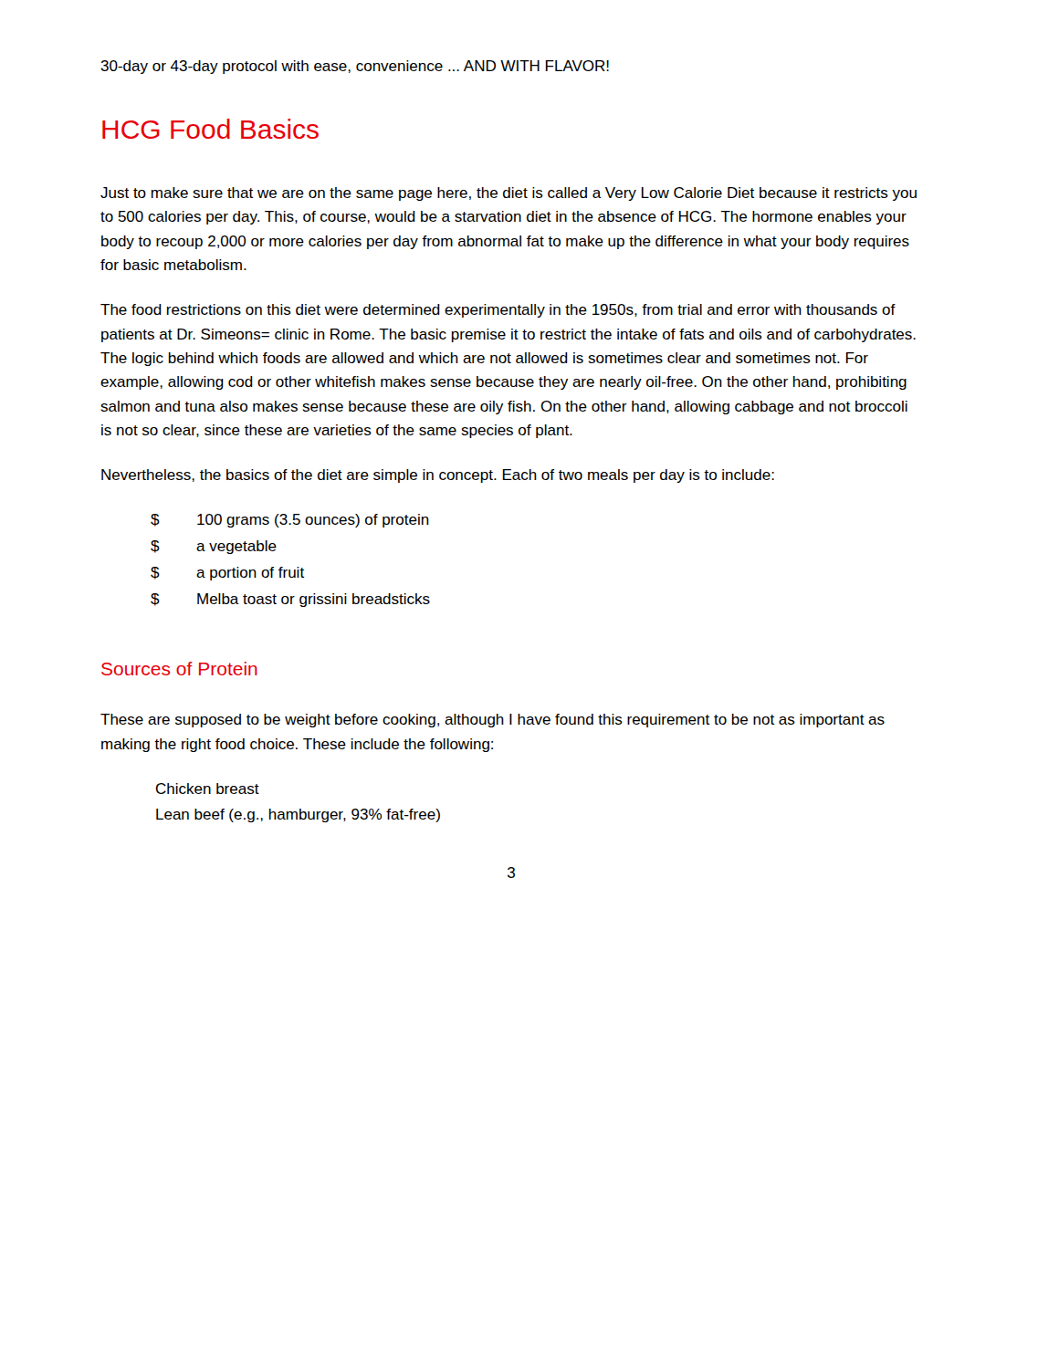30-day or 43-day protocol with ease, convenience ... AND WITH FLAVOR!
HCG Food Basics
Just to make sure that we are on the same page here, the diet is called a Very Low Calorie Diet because it restricts you to 500 calories per day. This, of course, would be a starvation diet in the absence of HCG. The hormone enables your body to recoup 2,000 or more calories per day from abnormal fat to make up the difference in what your body requires for basic metabolism.
The food restrictions on this diet were determined experimentally in the 1950s, from trial and error with thousands of patients at Dr. Simeons= clinic in Rome. The basic premise it to restrict the intake of fats and oils and of carbohydrates. The logic behind which foods are allowed and which are not allowed is sometimes clear and sometimes not. For example, allowing cod or other whitefish makes sense because they are nearly oil-free. On the other hand, prohibiting salmon and tuna also makes sense because these are oily fish. On the other hand, allowing cabbage and not broccoli is not so clear, since these are varieties of the same species of plant.
Nevertheless, the basics of the diet are simple in concept. Each of two meals per day is to include:
$100 grams (3.5 ounces) of protein
$a vegetable
$a portion of fruit
$Melba toast or grissini breadsticks
Sources of Protein
These are supposed to be weight before cooking, although I have found this requirement to be not as important as making the right food choice. These include the following:
Chicken breast
Lean beef (e.g., hamburger, 93% fat-free)
3